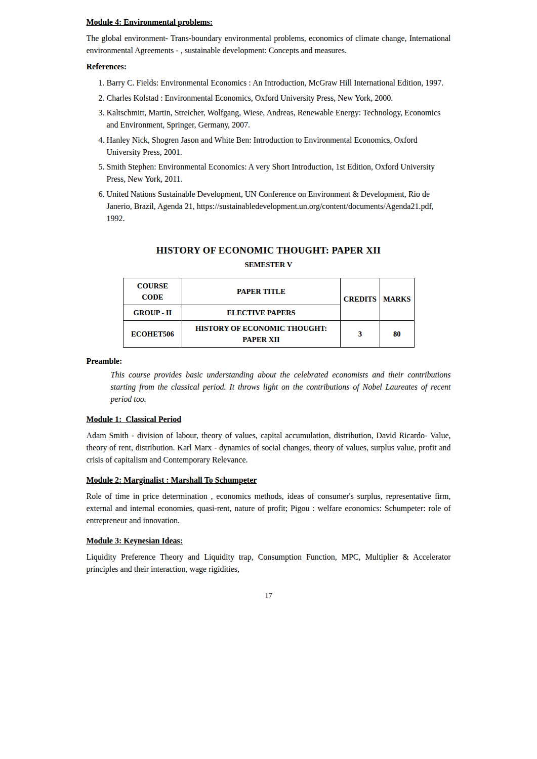Module 4: Environmental problems:
The global environment- Trans-boundary environmental problems, economics of climate change, International environmental Agreements - , sustainable development: Concepts and measures.
References:
Barry C. Fields: Environmental Economics : An Introduction, McGraw Hill International Edition, 1997.
Charles Kolstad : Environmental Economics, Oxford University Press, New York, 2000.
Kaltschmitt, Martin, Streicher, Wolfgang, Wiese, Andreas, Renewable Energy: Technology, Economics and Environment, Springer, Germany, 2007.
Hanley Nick, Shogren Jason and White Ben: Introduction to Environmental Economics, Oxford University Press, 2001.
Smith Stephen: Environmental Economics: A very Short Introduction, 1st Edition, Oxford University Press, New York, 2011.
United Nations Sustainable Development, UN Conference on Environment & Development, Rio de Janerio, Brazil, Agenda 21, https://sustainabledevelopment.un.org/content/documents/Agenda21.pdf, 1992.
HISTORY OF ECONOMIC THOUGHT: PAPER XII
SEMESTER V
| COURSE CODE | PAPER TITLE | CREDITS | MARKS |
| GROUP - II | ELECTIVE PAPERS |
| ECOHET506 | HISTORY OF ECONOMIC THOUGHT: PAPER XII | 3 | 80 |
Preamble:
This course provides basic understanding about the celebrated economists and their contributions starting from the classical period. It throws light on the contributions of Nobel Laureates of recent period too.
Module 1: Classical Period
Adam Smith - division of labour, theory of values, capital accumulation, distribution, David Ricardo- Value, theory of rent, distribution. Karl Marx - dynamics of social changes, theory of values, surplus value, profit and crisis of capitalism and Contemporary Relevance.
Module 2: Marginalist : Marshall To Schumpeter
Role of time in price determination , economics methods, ideas of consumer's surplus, representative firm, external and internal economies, quasi-rent, nature of profit; Pigou : welfare economics: Schumpeter: role of entrepreneur and innovation.
Module 3: Keynesian Ideas:
Liquidity Preference Theory and Liquidity trap, Consumption Function, MPC, Multiplier & Accelerator principles and their interaction, wage rigidities,
17